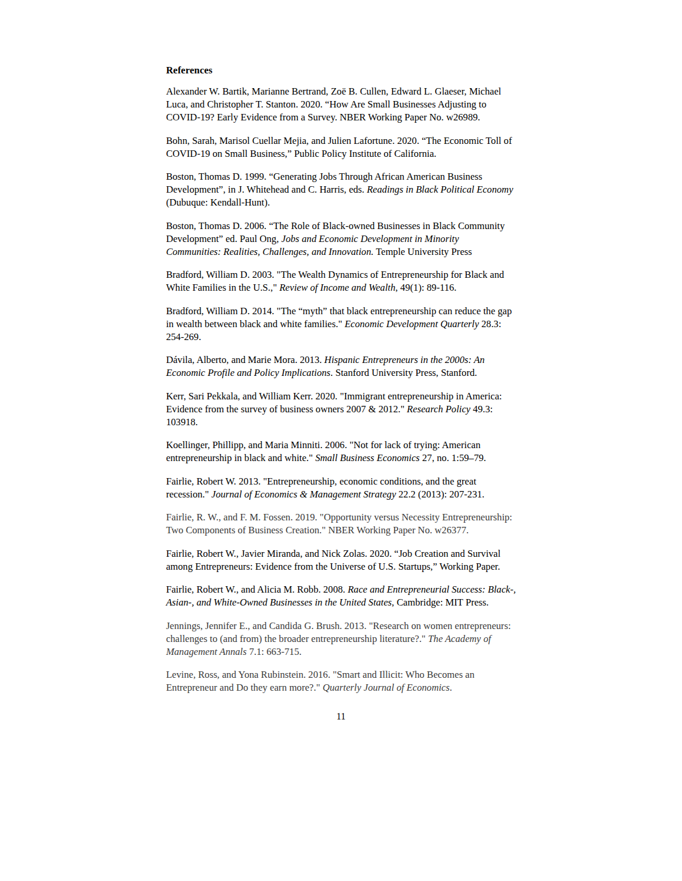References
Alexander W. Bartik, Marianne Bertrand, Zoë B. Cullen, Edward L. Glaeser, Michael Luca, and Christopher T. Stanton. 2020. “How Are Small Businesses Adjusting to COVID-19? Early Evidence from a Survey. NBER Working Paper No. w26989.
Bohn, Sarah, Marisol Cuellar Mejia, and Julien Lafortune. 2020. “The Economic Toll of COVID-19 on Small Business,” Public Policy Institute of California.
Boston, Thomas D. 1999. “Generating Jobs Through African American Business Development”, in J. Whitehead and C. Harris, eds. Readings in Black Political Economy (Dubuque: Kendall-Hunt).
Boston, Thomas D. 2006. “The Role of Black-owned Businesses in Black Community Development” ed. Paul Ong, Jobs and Economic Development in Minority Communities: Realities, Challenges, and Innovation. Temple University Press
Bradford, William D. 2003. "The Wealth Dynamics of Entrepreneurship for Black and White Families in the U.S.," Review of Income and Wealth, 49(1): 89-116.
Bradford, William D. 2014. "The “myth” that black entrepreneurship can reduce the gap in wealth between black and white families." Economic Development Quarterly 28.3: 254-269.
Dávila, Alberto, and Marie Mora. 2013. Hispanic Entrepreneurs in the 2000s: An Economic Profile and Policy Implications. Stanford University Press, Stanford.
Kerr, Sari Pekkala, and William Kerr. 2020. "Immigrant entrepreneurship in America: Evidence from the survey of business owners 2007 & 2012." Research Policy 49.3: 103918.
Koellinger, Phillipp, and Maria Minniti. 2006. "Not for lack of trying: American entrepreneurship in black and white." Small Business Economics 27, no. 1:59–79.
Fairlie, Robert W. 2013. "Entrepreneurship, economic conditions, and the great recession." Journal of Economics & Management Strategy 22.2 (2013): 207-231.
Fairlie, R. W., and F. M. Fossen. 2019. "Opportunity versus Necessity Entrepreneurship: Two Components of Business Creation." NBER Working Paper No. w26377.
Fairlie, Robert W., Javier Miranda, and Nick Zolas. 2020. “Job Creation and Survival among Entrepreneurs: Evidence from the Universe of U.S. Startups,” Working Paper.
Fairlie, Robert W., and Alicia M. Robb. 2008. Race and Entrepreneurial Success: Black-, Asian-, and White-Owned Businesses in the United States, Cambridge: MIT Press.
Jennings, Jennifer E., and Candida G. Brush. 2013. "Research on women entrepreneurs: challenges to (and from) the broader entrepreneurship literature?." The Academy of Management Annals 7.1: 663-715.
Levine, Ross, and Yona Rubinstein. 2016. "Smart and Illicit: Who Becomes an Entrepreneur and Do they earn more?." Quarterly Journal of Economics.
11